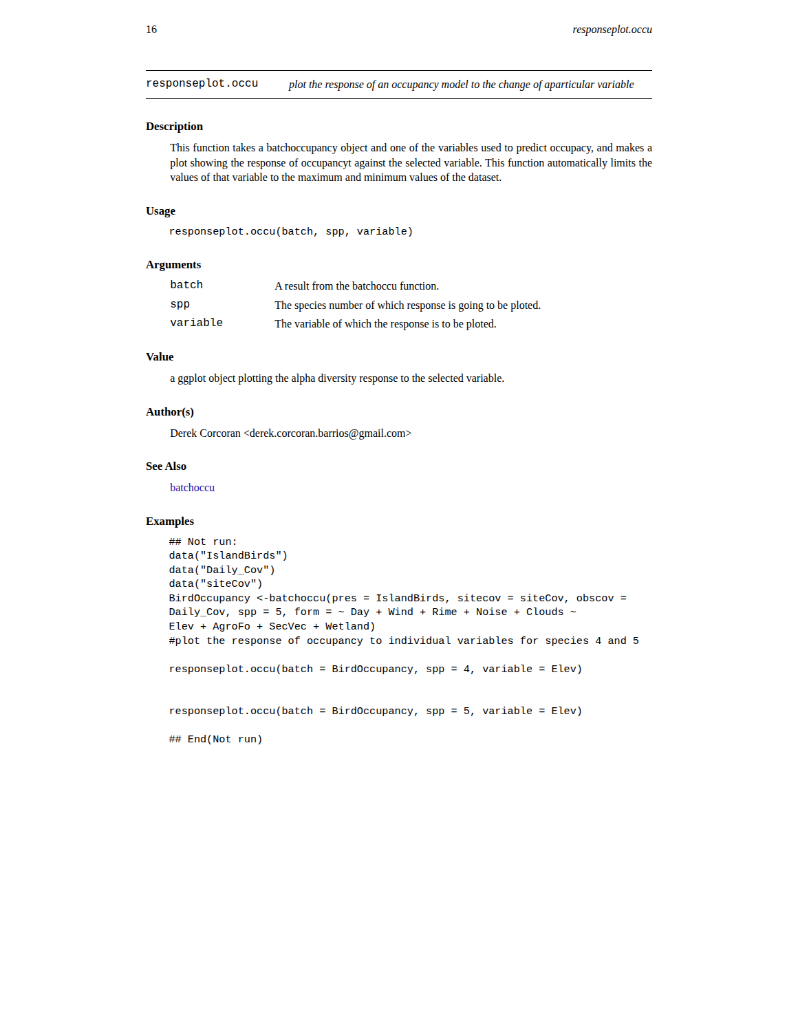16 responseplot.occu
responseplot.occu
plot the response of an occupancy model to the change of aparticular variable
Description
This function takes a batchoccupancy object and one of the variables used to predict occupacy, and makes a plot showing the response of occupancyt against the selected variable. This function automatically limits the values of that variable to the maximum and minimum values of the dataset.
Usage
responseplot.occu(batch, spp, variable)
Arguments
batch
A result from the batchoccu function.
spp
The species number of which response is going to be ploted.
variable
The variable of which the response is to be ploted.
Value
a ggplot object plotting the alpha diversity response to the selected variable.
Author(s)
Derek Corcoran <derek.corcoran.barrios@gmail.com>
See Also
batchoccu
Examples
## Not run: 
data("IslandBirds")
data("Daily_Cov")
data("siteCov")
BirdOccupancy <-batchoccu(pres = IslandBirds, sitecov = siteCov, obscov =
Daily_Cov, spp = 5, form = ~ Day + Wind + Rime + Noise + Clouds ~
Elev + AgroFo + SecVec + Wetland)
#plot the response of occupancy to individual variables for species 4 and 5

responseplot.occu(batch = BirdOccupancy, spp = 4, variable = Elev)


responseplot.occu(batch = BirdOccupancy, spp = 5, variable = Elev)

## End(Not run)